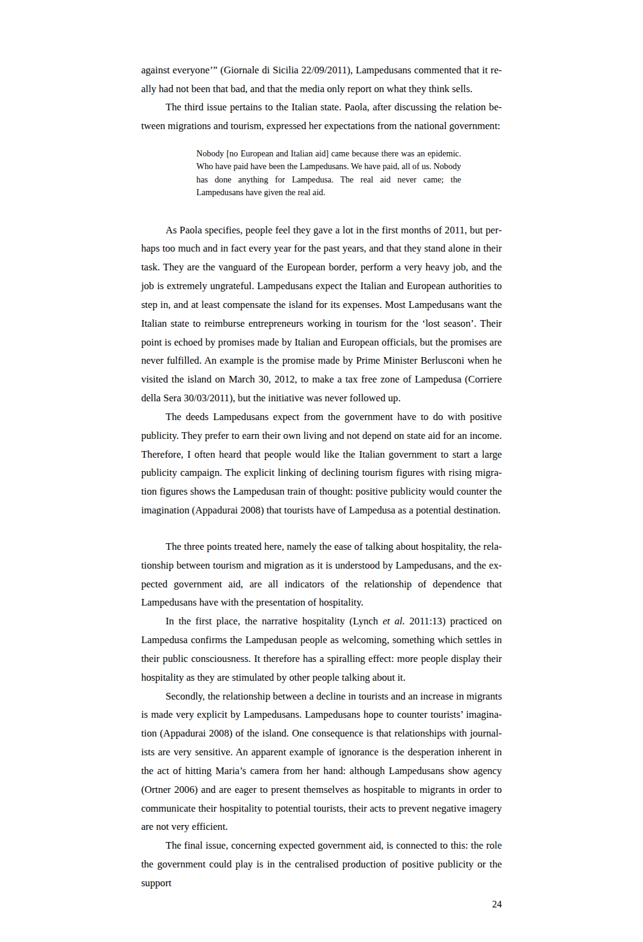against everyone’” (Giornale di Sicilia 22/09/2011), Lampedusans commented that it really had not been that bad, and that the media only report on what they think sells.
The third issue pertains to the Italian state. Paola, after discussing the relation between migrations and tourism, expressed her expectations from the national government:
Nobody [no European and Italian aid] came because there was an epidemic. Who have paid have been the Lampedusans. We have paid, all of us. Nobody has done anything for Lampedusa. The real aid never came; the Lampedusans have given the real aid.
As Paola specifies, people feel they gave a lot in the first months of 2011, but perhaps too much and in fact every year for the past years, and that they stand alone in their task. They are the vanguard of the European border, perform a very heavy job, and the job is extremely ungrateful. Lampedusans expect the Italian and European authorities to step in, and at least compensate the island for its expenses. Most Lampedusans want the Italian state to reimburse entrepreneurs working in tourism for the ‘lost season’. Their point is echoed by promises made by Italian and European officials, but the promises are never fulfilled. An example is the promise made by Prime Minister Berlusconi when he visited the island on March 30, 2012, to make a tax free zone of Lampedusa (Corriere della Sera 30/03/2011), but the initiative was never followed up.
The deeds Lampedusans expect from the government have to do with positive publicity. They prefer to earn their own living and not depend on state aid for an income. Therefore, I often heard that people would like the Italian government to start a large publicity campaign. The explicit linking of declining tourism figures with rising migration figures shows the Lampedusan train of thought: positive publicity would counter the imagination (Appadurai 2008) that tourists have of Lampedusa as a potential destination.
The three points treated here, namely the ease of talking about hospitality, the relationship between tourism and migration as it is understood by Lampedusans, and the expected government aid, are all indicators of the relationship of dependence that Lampedusans have with the presentation of hospitality.
In the first place, the narrative hospitality (Lynch et al. 2011:13) practiced on Lampedusa confirms the Lampedusan people as welcoming, something which settles in their public consciousness. It therefore has a spiralling effect: more people display their hospitality as they are stimulated by other people talking about it.
Secondly, the relationship between a decline in tourists and an increase in migrants is made very explicit by Lampedusans. Lampedusans hope to counter tourists’ imagination (Appadurai 2008) of the island. One consequence is that relationships with journalists are very sensitive. An apparent example of ignorance is the desperation inherent in the act of hitting Maria’s camera from her hand: although Lampedusans show agency (Ortner 2006) and are eager to present themselves as hospitable to migrants in order to communicate their hospitality to potential tourists, their acts to prevent negative imagery are not very efficient.
The final issue, concerning expected government aid, is connected to this: the role the government could play is in the centralised production of positive publicity or the support
24